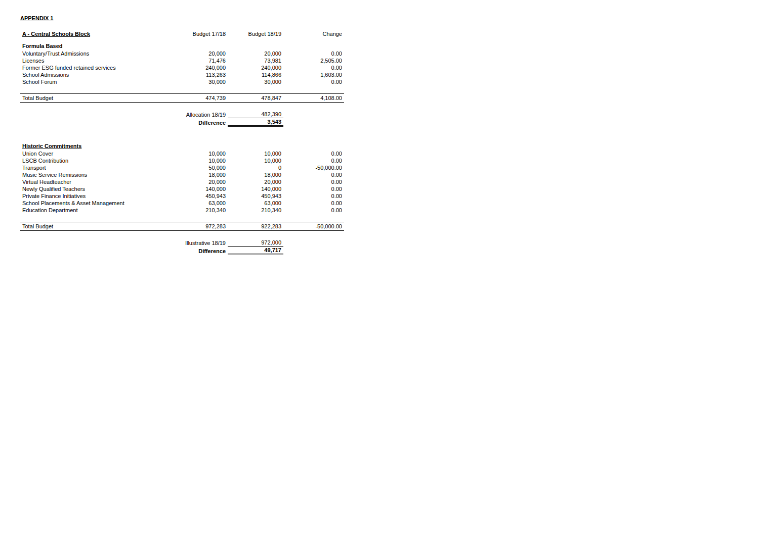APPENDIX 1
| A - Central Schools Block | Budget 17/18 | Budget 18/19 | Change |
| --- | --- | --- | --- |
| Formula Based | | | |
| Voluntary/Trust Admissions | 20,000 | 20,000 | 0.00 |
| Licenses | 71,476 | 73,981 | 2,505.00 |
| Former ESG funded retained services | 240,000 | 240,000 | 0.00 |
| School Admissions | 113,263 | 114,866 | 1,603.00 |
| School Forum | 30,000 | 30,000 | 0.00 |
| Total Budget | 474,739 | 478,847 | 4,108.00 |
| | Allocation 18/19 | 482,390 | |
| | Difference | 3,543 | |
| Historic Commitments | | | |
| Union Cover | 10,000 | 10,000 | 0.00 |
| LSCB Contribution | 10,000 | 10,000 | 0.00 |
| Transport | 50,000 | 0 | -50,000.00 |
| Music Service Remissions | 18,000 | 18,000 | 0.00 |
| Virtual Headteacher | 20,000 | 20,000 | 0.00 |
| Newly Qualified Teachers | 140,000 | 140,000 | 0.00 |
| Private Finance Initiatives | 450,943 | 450,943 | 0.00 |
| School Placements & Asset Management | 63,000 | 63,000 | 0.00 |
| Education Department | 210,340 | 210,340 | 0.00 |
| Total Budget | 972,283 | 922,283 | -50,000.00 |
| | Illustrative 18/19 | 972,000 | |
| | Difference | 49,717 | |